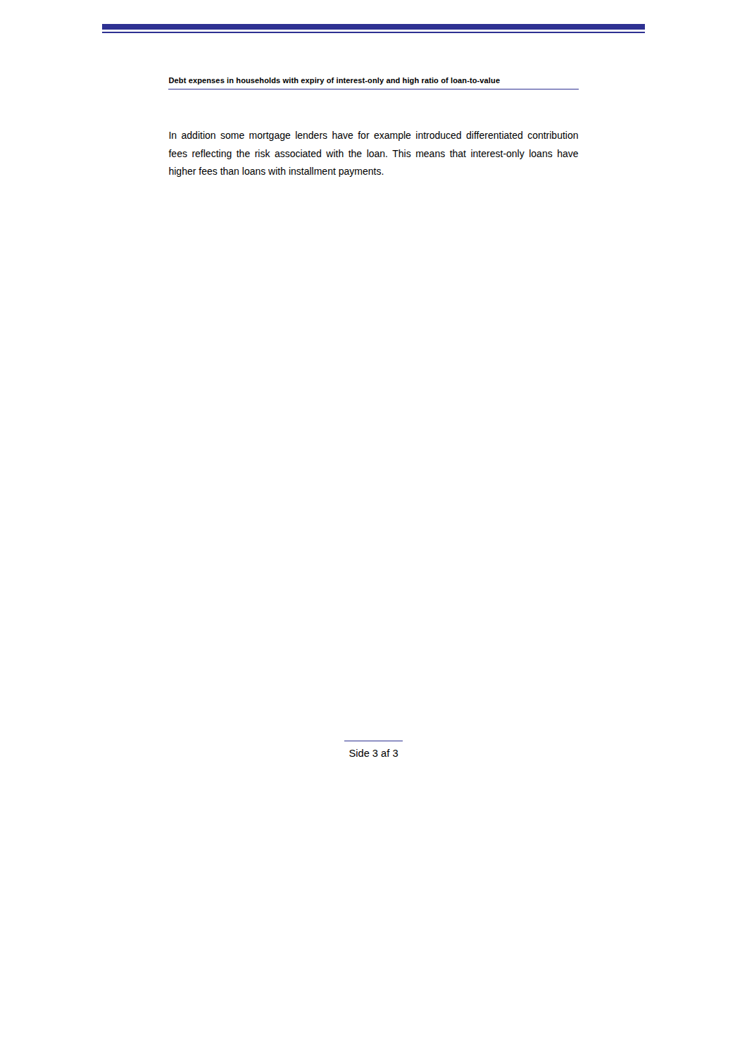Debt expenses in households with expiry of interest-only and high ratio of loan-to-value
In addition some mortgage lenders have for example introduced differentiated contribution fees reflecting the risk associated with the loan. This means that interest-only loans have higher fees than loans with installment payments.
Side 3 af 3